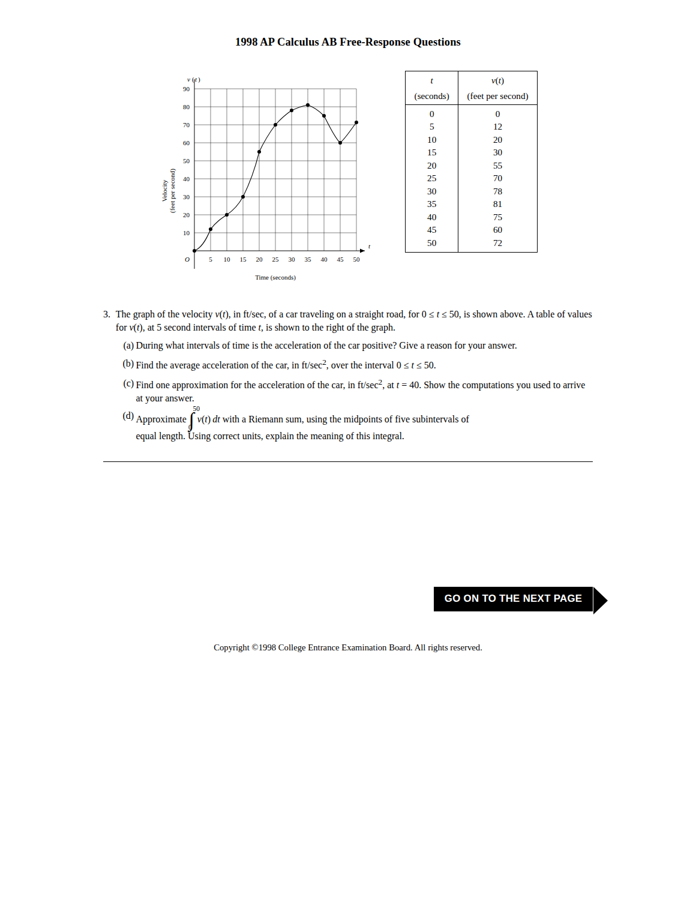1998 AP Calculus AB Free-Response Questions
v ( t ) Velocity (feet per second) 90 80 70 60 50 40 30 20 10 O 5 10 15 20 25 30 35 40 45 50 t Time (seconds)
| t | v ( t ) |
| --- | --- |
| (seconds) | (feet per second) |
| 0 | 0 |
| 5 | 12 |
| 10 | 20 |
| 15 | 30 |
| 20 | 55 |
| 25 | 70 |
| 30 | 78 |
| 35 | 81 |
| 40 | 75 |
| 45 | 60 |
| 50 | 72 |
3.
The graph of the velocity v(t), in ft/sec, of a car traveling on a straight road, for 0 ≤ t ≤ 50, is shown above. A table of values for v(t), at 5 second intervals of time t, is shown to the right of the graph.
During what intervals of time is the acceleration of the car positive? Give a reason for your answer.
Find the average acceleration of the car, in ft/sec2, over the interval 0 ≤ t ≤ 50.
Find one approximation for the acceleration of the car, in ft/sec2, at t = 40. Show the computations you used to arrive at your answer.
Approximate ∫500 v(t) dt with a Riemann sum, using the midpoints of five subintervals of
equal length. Using correct units, explain the meaning of this integral.
GO ON TO THE NEXT PAGE
Copyright ©1998 College Entrance Examination Board. All rights reserved.